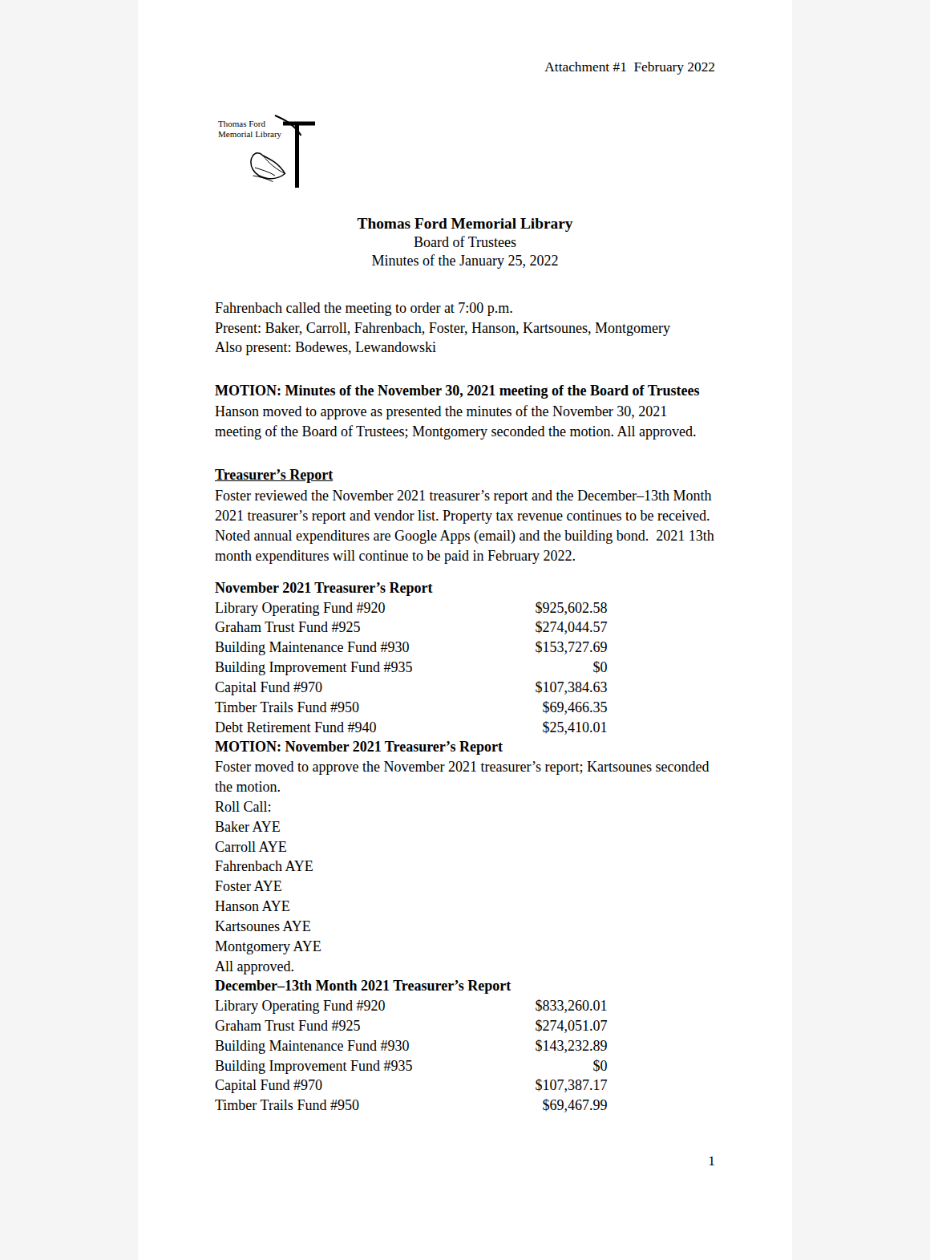Attachment #1 February 2022
Thomas Ford Memorial Library
Board of Trustees
Minutes of the January 25, 2022
Fahrenbach called the meeting to order at 7:00 p.m.
Present: Baker, Carroll, Fahrenbach, Foster, Hanson, Kartsounes, Montgomery
Also present: Bodewes, Lewandowski
MOTION: Minutes of the November 30, 2021 meeting of the Board of Trustees
Hanson moved to approve as presented the minutes of the November 30, 2021 meeting of the Board of Trustees; Montgomery seconded the motion. All approved.
Treasurer’s Report
Foster reviewed the November 2021 treasurer’s report and the December–13th Month 2021 treasurer’s report and vendor list. Property tax revenue continues to be received. Noted annual expenditures are Google Apps (email) and the building bond. 2021 13th month expenditures will continue to be paid in February 2022.
November 2021 Treasurer’s Report
| Library Operating Fund #920 | $925,602.58 |
| Graham Trust Fund #925 | $274,044.57 |
| Building Maintenance Fund #930 | $153,727.69 |
| Building Improvement Fund #935 | $0 |
| Capital Fund #970 | $107,384.63 |
| Timber Trails Fund #950 | $69,466.35 |
| Debt Retirement Fund #940 | $25,410.01 |
MOTION: November 2021 Treasurer’s Report
Foster moved to approve the November 2021 treasurer’s report; Kartsounes seconded the motion.
Roll Call:
Baker AYE
Carroll AYE
Fahrenbach AYE
Foster AYE
Hanson AYE
Kartsounes AYE
Montgomery AYE
All approved.
December–13th Month 2021 Treasurer’s Report
| Library Operating Fund #920 | $833,260.01 |
| Graham Trust Fund #925 | $274,051.07 |
| Building Maintenance Fund #930 | $143,232.89 |
| Building Improvement Fund #935 | $0 |
| Capital Fund #970 | $107,387.17 |
| Timber Trails Fund #950 | $69,467.99 |
1